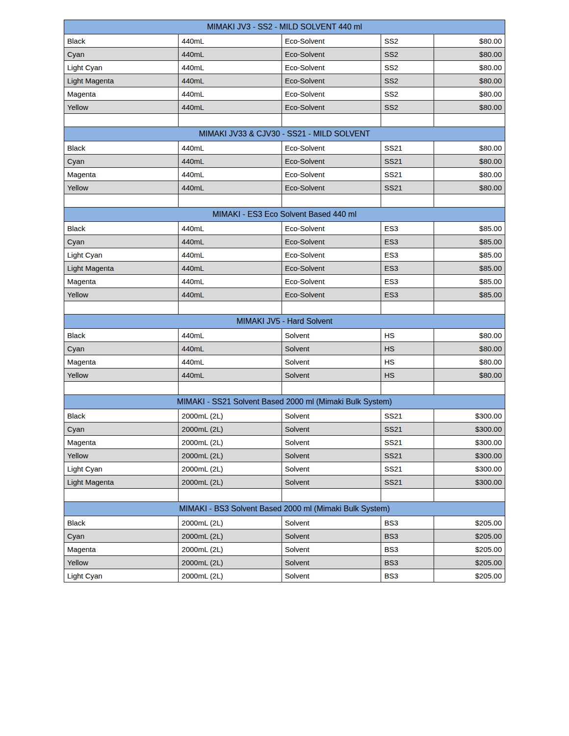| MIMAKI JV3 - SS2 - MILD SOLVENT 440 ml |
| Black | 440mL | Eco-Solvent | SS2 | $80.00 |
| Cyan | 440mL | Eco-Solvent | SS2 | $80.00 |
| Light Cyan | 440mL | Eco-Solvent | SS2 | $80.00 |
| Light Magenta | 440mL | Eco-Solvent | SS2 | $80.00 |
| Magenta | 440mL | Eco-Solvent | SS2 | $80.00 |
| Yellow | 440mL | Eco-Solvent | SS2 | $80.00 |
| MIMAKI JV33 & CJV30 - SS21 - MILD SOLVENT |
| Black | 440mL | Eco-Solvent | SS21 | $80.00 |
| Cyan | 440mL | Eco-Solvent | SS21 | $80.00 |
| Magenta | 440mL | Eco-Solvent | SS21 | $80.00 |
| Yellow | 440mL | Eco-Solvent | SS21 | $80.00 |
| MIMAKI - ES3 Eco Solvent Based 440 ml |
| Black | 440mL | Eco-Solvent | ES3 | $85.00 |
| Cyan | 440mL | Eco-Solvent | ES3 | $85.00 |
| Light Cyan | 440mL | Eco-Solvent | ES3 | $85.00 |
| Light Magenta | 440mL | Eco-Solvent | ES3 | $85.00 |
| Magenta | 440mL | Eco-Solvent | ES3 | $85.00 |
| Yellow | 440mL | Eco-Solvent | ES3 | $85.00 |
| MIMAKI JV5 - Hard Solvent |
| Black | 440mL | Solvent | HS | $80.00 |
| Cyan | 440mL | Solvent | HS | $80.00 |
| Magenta | 440mL | Solvent | HS | $80.00 |
| Yellow | 440mL | Solvent | HS | $80.00 |
| MIMAKI - SS21 Solvent Based 2000 ml (Mimaki Bulk System) |
| Black | 2000mL (2L) | Solvent | SS21 | $300.00 |
| Cyan | 2000mL (2L) | Solvent | SS21 | $300.00 |
| Magenta | 2000mL (2L) | Solvent | SS21 | $300.00 |
| Yellow | 2000mL (2L) | Solvent | SS21 | $300.00 |
| Light Cyan | 2000mL (2L) | Solvent | SS21 | $300.00 |
| Light Magenta | 2000mL (2L) | Solvent | SS21 | $300.00 |
| MIMAKI - BS3 Solvent Based 2000 ml (Mimaki Bulk System) |
| Black | 2000mL (2L) | Solvent | BS3 | $205.00 |
| Cyan | 2000mL (2L) | Solvent | BS3 | $205.00 |
| Magenta | 2000mL (2L) | Solvent | BS3 | $205.00 |
| Yellow | 2000mL (2L) | Solvent | BS3 | $205.00 |
| Light Cyan | 2000mL (2L) | Solvent | BS3 | $205.00 |